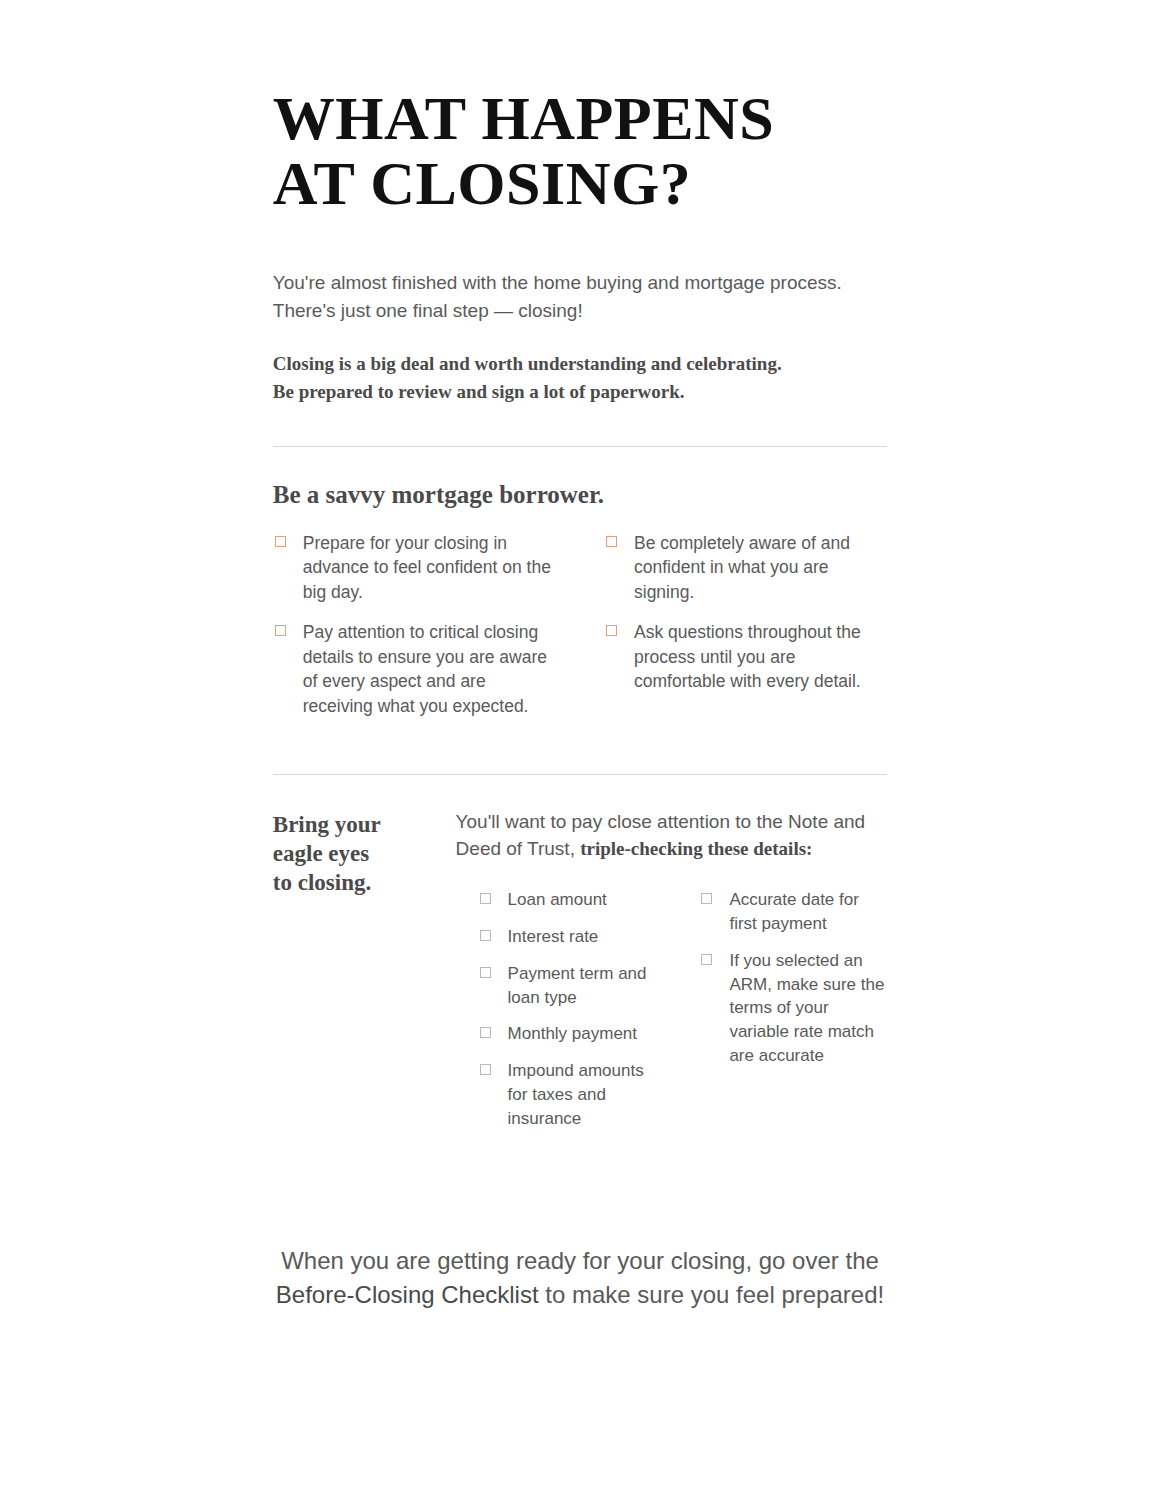What Happens
at Closing?
You're almost finished with the home buying and mortgage process.
There's just one final step — closing!
Closing is a big deal and worth understanding and celebrating.
Be prepared to review and sign a lot of paperwork.
Be a savvy mortgage borrower.
Prepare for your closing in advance to feel confident on the big day.
Pay attention to critical closing details to ensure you are aware of every aspect and are receiving what you expected.
Be completely aware of and confident in what you are signing.
Ask questions throughout the process until you are comfortable with every detail.
Bring your
eagle eyes
to closing.
You'll want to pay close attention to the Note and Deed of Trust, triple-checking these details:
Loan amount
Interest rate
Payment term and loan type
Monthly payment
Impound amounts for taxes and insurance
Accurate date for first payment
If you selected an ARM, make sure the terms of your variable rate match are accurate
When you are getting ready for your closing, go over the
Before-Closing Checklist to make sure you feel prepared!